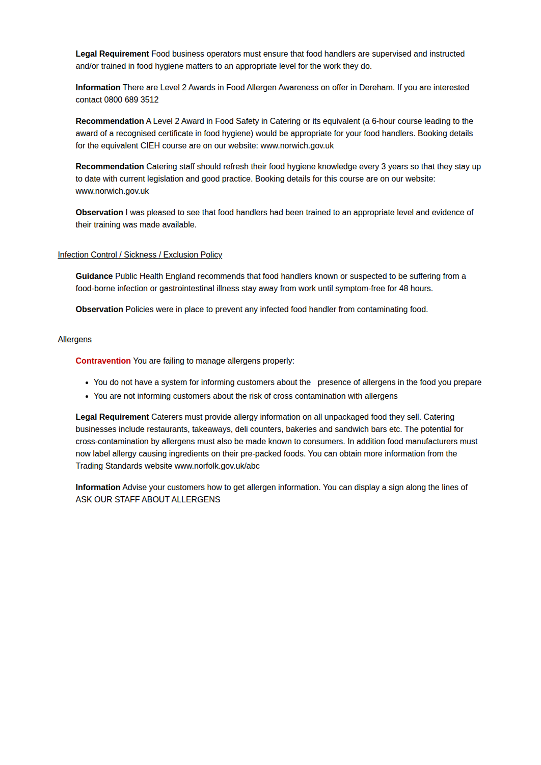Legal Requirement Food business operators must ensure that food handlers are supervised and instructed and/or trained in food hygiene matters to an appropriate level for the work they do.
Information There are Level 2 Awards in Food Allergen Awareness on offer in Dereham. If you are interested contact 0800 689 3512
Recommendation A Level 2 Award in Food Safety in Catering or its equivalent (a 6-hour course leading to the award of a recognised certificate in food hygiene) would be appropriate for your food handlers. Booking details for the equivalent CIEH course are on our website: www.norwich.gov.uk
Recommendation Catering staff should refresh their food hygiene knowledge every 3 years so that they stay up to date with current legislation and good practice. Booking details for this course are on our website: www.norwich.gov.uk
Observation I was pleased to see that food handlers had been trained to an appropriate level and evidence of their training was made available.
Infection Control / Sickness / Exclusion Policy
Guidance Public Health England recommends that food handlers known or suspected to be suffering from a food-borne infection or gastrointestinal illness stay away from work until symptom-free for 48 hours.
Observation Policies were in place to prevent any infected food handler from contaminating food.
Allergens
Contravention You are failing to manage allergens properly:
You do not have a system for informing customers about the presence of allergens in the food you prepare
You are not informing customers about the risk of cross contamination with allergens
Legal Requirement Caterers must provide allergy information on all unpackaged food they sell. Catering businesses include restaurants, takeaways, deli counters, bakeries and sandwich bars etc. The potential for cross-contamination by allergens must also be made known to consumers. In addition food manufacturers must now label allergy causing ingredients on their pre-packed foods. You can obtain more information from the Trading Standards website www.norfolk.gov.uk/abc
Information Advise your customers how to get allergen information. You can display a sign along the lines of ASK OUR STAFF ABOUT ALLERGENS